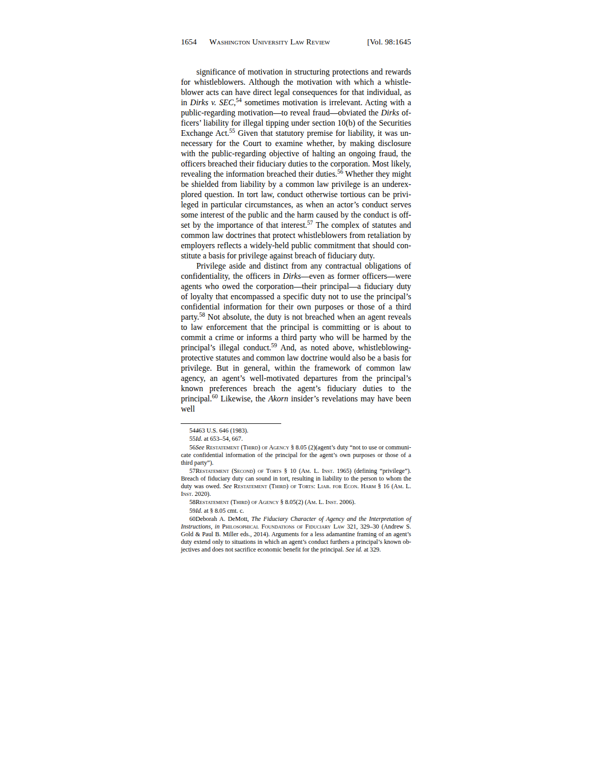1654 Washington University Law Review [Vol. 98:1645
significance of motivation in structuring protections and rewards for whistleblowers. Although the motivation with which a whistleblower acts can have direct legal consequences for that individual, as in Dirks v. SEC,54 sometimes motivation is irrelevant. Acting with a public-regarding motivation—to reveal fraud—obviated the Dirks officers’ liability for illegal tipping under section 10(b) of the Securities Exchange Act.55 Given that statutory premise for liability, it was unnecessary for the Court to examine whether, by making disclosure with the public-regarding objective of halting an ongoing fraud, the officers breached their fiduciary duties to the corporation. Most likely, revealing the information breached their duties.56 Whether they might be shielded from liability by a common law privilege is an underexplored question. In tort law, conduct otherwise tortious can be privileged in particular circumstances, as when an actor’s conduct serves some interest of the public and the harm caused by the conduct is offset by the importance of that interest.57 The complex of statutes and common law doctrines that protect whistleblowers from retaliation by employers reflects a widely-held public commitment that should constitute a basis for privilege against breach of fiduciary duty.
Privilege aside and distinct from any contractual obligations of confidentiality, the officers in Dirks—even as former officers—were agents who owed the corporation—their principal—a fiduciary duty of loyalty that encompassed a specific duty not to use the principal’s confidential information for their own purposes or those of a third party.58 Not absolute, the duty is not breached when an agent reveals to law enforcement that the principal is committing or is about to commit a crime or informs a third party who will be harmed by the principal’s illegal conduct.59 And, as noted above, whistleblowing-protective statutes and common law doctrine would also be a basis for privilege. But in general, within the framework of common law agency, an agent’s well-motivated departures from the principal’s known preferences breach the agent’s fiduciary duties to the principal.60 Likewise, the Akorn insider’s revelations may have been well
54. 463 U.S. 646 (1983).
55. Id. at 653–54, 667.
56. See Restatement (Third) of Agency § 8.05 (2)(agent’s duty “not to use or communicate confidential information of the principal for the agent’s own purposes or those of a third party”).
57. Restatement (Second) of Torts § 10 (Am. L. Inst. 1965) (defining “privilege”). Breach of fiduciary duty can sound in tort, resulting in liability to the person to whom the duty was owed. See Restatement (Third) of Torts: Liab. for Econ. Harm § 16 (Am. L. Inst. 2020).
58. Restatement (Third) of Agency § 8.05(2) (Am. L. Inst. 2006).
59. Id. at § 8.05 cmt. c.
60. Deborah A. DeMott, The Fiduciary Character of Agency and the Interpretation of Instructions, in Philosophical Foundations of Fiduciary Law 321, 329–30 (Andrew S. Gold & Paul B. Miller eds., 2014). Arguments for a less adamantine framing of an agent’s duty extend only to situations in which an agent’s conduct furthers a principal’s known objectives and does not sacrifice economic benefit for the principal. See id. at 329.